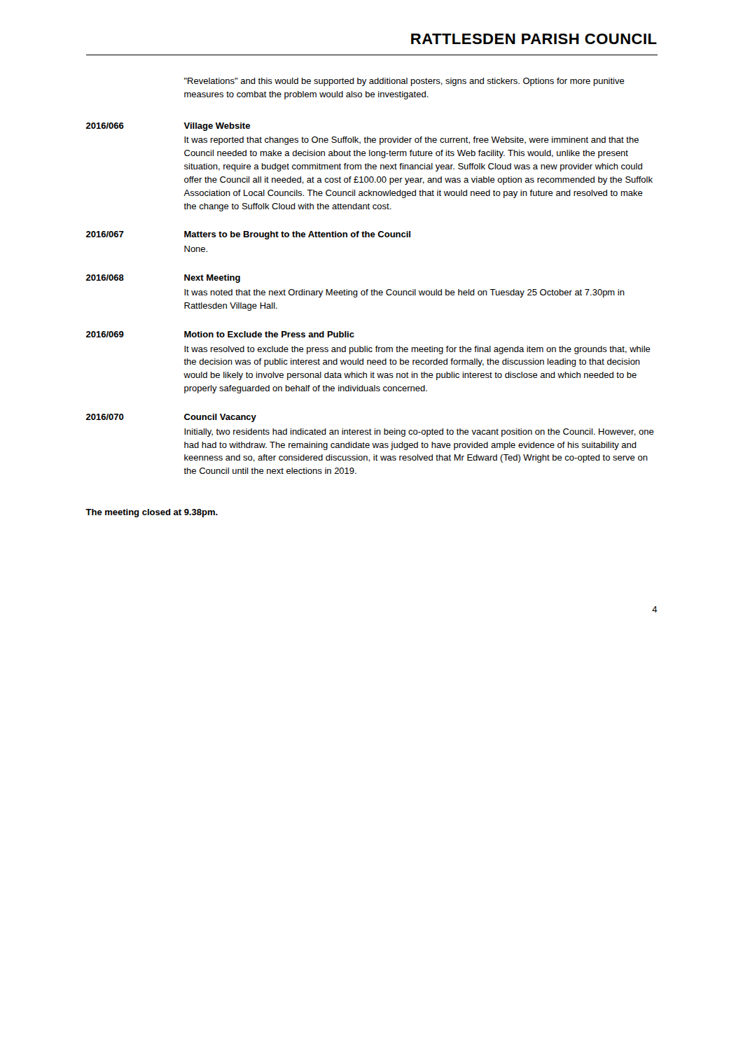RATTLESDEN PARISH COUNCIL
"Revelations" and this would be supported by additional posters, signs and stickers. Options for more punitive measures to combat the problem would also be investigated.
2016/066
Village Website
It was reported that changes to One Suffolk, the provider of the current, free Website, were imminent and that the Council needed to make a decision about the long-term future of its Web facility. This would, unlike the present situation, require a budget commitment from the next financial year. Suffolk Cloud was a new provider which could offer the Council all it needed, at a cost of £100.00 per year, and was a viable option as recommended by the Suffolk Association of Local Councils. The Council acknowledged that it would need to pay in future and resolved to make the change to Suffolk Cloud with the attendant cost.
2016/067
Matters to be Brought to the Attention of the Council
None.
2016/068
Next Meeting
It was noted that the next Ordinary Meeting of the Council would be held on Tuesday 25 October at 7.30pm in Rattlesden Village Hall.
2016/069
Motion to Exclude the Press and Public
It was resolved to exclude the press and public from the meeting for the final agenda item on the grounds that, while the decision was of public interest and would need to be recorded formally, the discussion leading to that decision would be likely to involve personal data which it was not in the public interest to disclose and which needed to be properly safeguarded on behalf of the individuals concerned.
2016/070
Council Vacancy
Initially, two residents had indicated an interest in being co-opted to the vacant position on the Council. However, one had had to withdraw. The remaining candidate was judged to have provided ample evidence of his suitability and keenness and so, after considered discussion, it was resolved that Mr Edward (Ted) Wright be co-opted to serve on the Council until the next elections in 2019.
The meeting closed at 9.38pm.
4